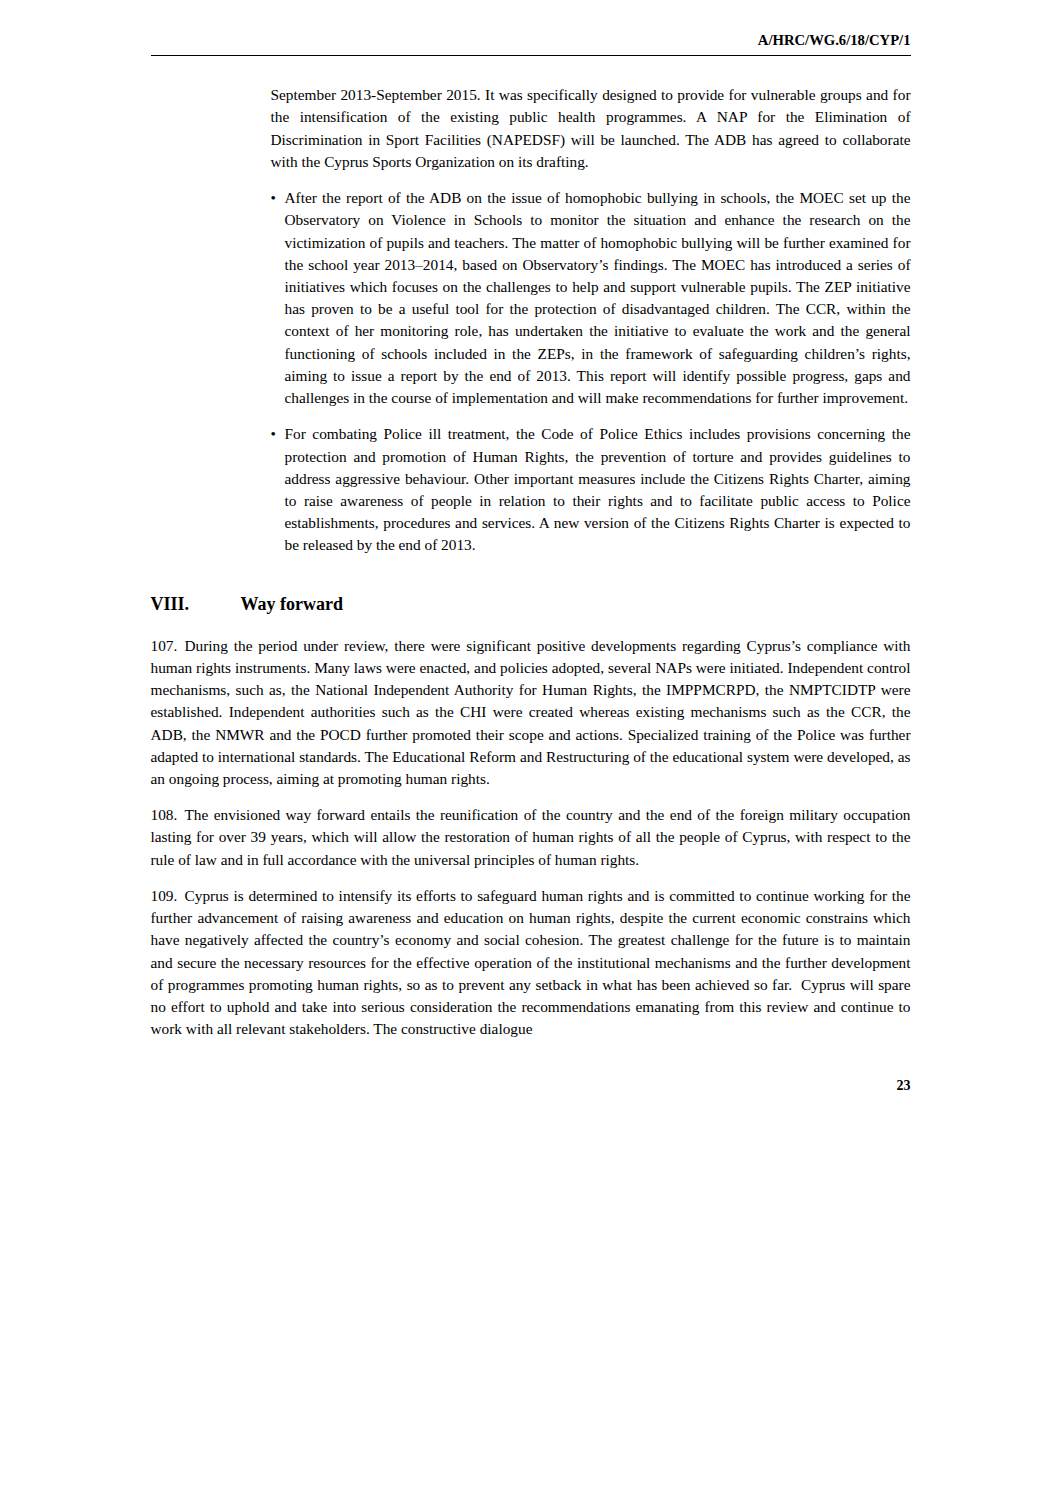A/HRC/WG.6/18/CYP/1
September 2013-September 2015. It was specifically designed to provide for vulnerable groups and for the intensification of the existing public health programmes. A NAP for the Elimination of Discrimination in Sport Facilities (NAPEDSF) will be launched. The ADB has agreed to collaborate with the Cyprus Sports Organization on its drafting.
After the report of the ADB on the issue of homophobic bullying in schools, the MOEC set up the Observatory on Violence in Schools to monitor the situation and enhance the research on the victimization of pupils and teachers. The matter of homophobic bullying will be further examined for the school year 2013–2014, based on Observatory’s findings. The MOEC has introduced a series of initiatives which focuses on the challenges to help and support vulnerable pupils. The ZEP initiative has proven to be a useful tool for the protection of disadvantaged children. The CCR, within the context of her monitoring role, has undertaken the initiative to evaluate the work and the general functioning of schools included in the ZEPs, in the framework of safeguarding children’s rights, aiming to issue a report by the end of 2013. This report will identify possible progress, gaps and challenges in the course of implementation and will make recommendations for further improvement.
For combating Police ill treatment, the Code of Police Ethics includes provisions concerning the protection and promotion of Human Rights, the prevention of torture and provides guidelines to address aggressive behaviour. Other important measures include the Citizens Rights Charter, aiming to raise awareness of people in relation to their rights and to facilitate public access to Police establishments, procedures and services. A new version of the Citizens Rights Charter is expected to be released by the end of 2013.
VIII. Way forward
107. During the period under review, there were significant positive developments regarding Cyprus’s compliance with human rights instruments. Many laws were enacted, and policies adopted, several NAPs were initiated. Independent control mechanisms, such as, the National Independent Authority for Human Rights, the IMPPMCRPD, the NMPTCIDTP were established. Independent authorities such as the CHI were created whereas existing mechanisms such as the CCR, the ADB, the NMWR and the POCD further promoted their scope and actions. Specialized training of the Police was further adapted to international standards. The Educational Reform and Restructuring of the educational system were developed, as an ongoing process, aiming at promoting human rights.
108. The envisioned way forward entails the reunification of the country and the end of the foreign military occupation lasting for over 39 years, which will allow the restoration of human rights of all the people of Cyprus, with respect to the rule of law and in full accordance with the universal principles of human rights.
109. Cyprus is determined to intensify its efforts to safeguard human rights and is committed to continue working for the further advancement of raising awareness and education on human rights, despite the current economic constrains which have negatively affected the country’s economy and social cohesion. The greatest challenge for the future is to maintain and secure the necessary resources for the effective operation of the institutional mechanisms and the further development of programmes promoting human rights, so as to prevent any setback in what has been achieved so far. Cyprus will spare no effort to uphold and take into serious consideration the recommendations emanating from this review and continue to work with all relevant stakeholders. The constructive dialogue
23